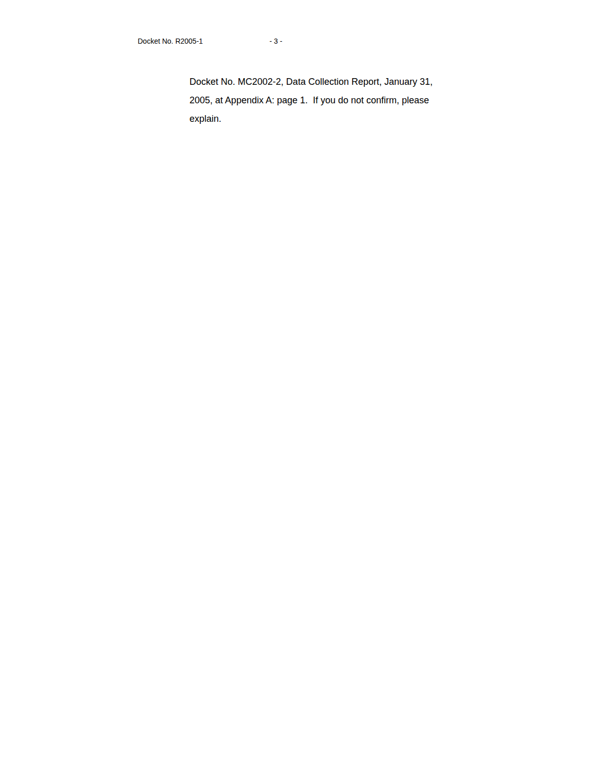Docket No. R2005-1 - 3 -
Docket No. MC2002-2, Data Collection Report, January 31, 2005, at Appendix A: page 1. If you do not confirm, please explain.